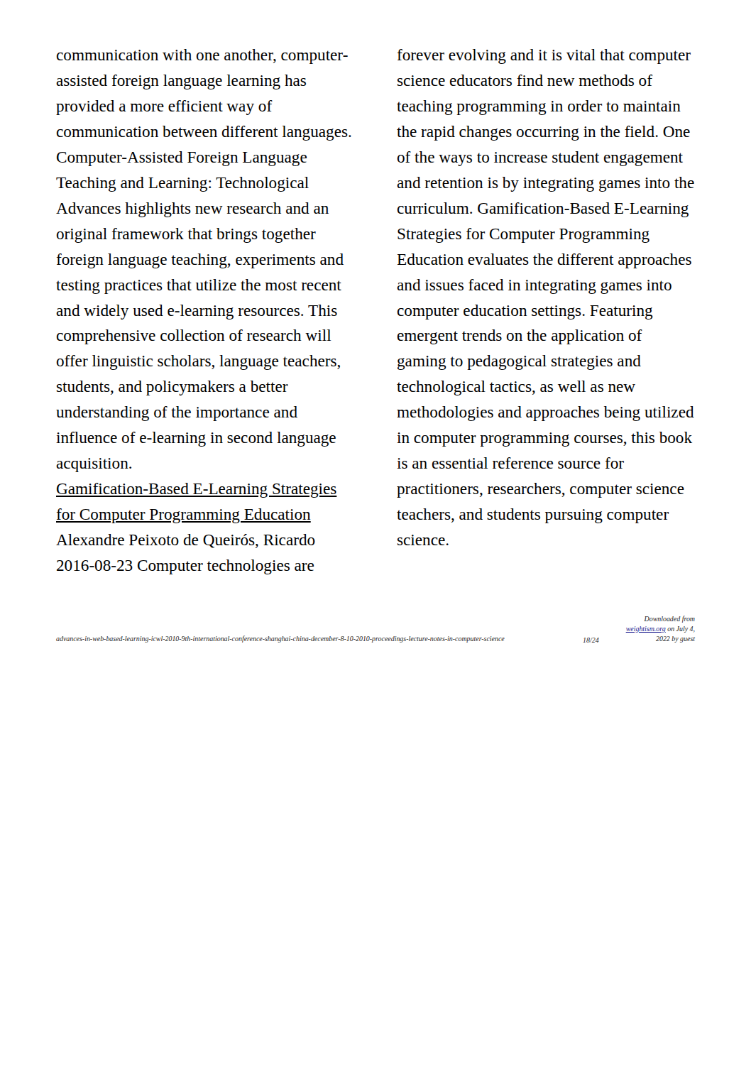communication with one another, computer-assisted foreign language learning has provided a more efficient way of communication between different languages. Computer-Assisted Foreign Language Teaching and Learning: Technological Advances highlights new research and an original framework that brings together foreign language teaching, experiments and testing practices that utilize the most recent and widely used e-learning resources. This comprehensive collection of research will offer linguistic scholars, language teachers, students, and policymakers a better understanding of the importance and influence of e-learning in second language acquisition.
Gamification-Based E-Learning Strategies for Computer Programming Education Alexandre Peixoto de Queirós, Ricardo 2016-08-23 Computer technologies are forever evolving and it is vital that computer science educators find new methods of teaching programming in order to maintain the rapid changes occurring in the field. One of the ways to increase student engagement and retention is by integrating games into the curriculum. Gamification-Based E-Learning Strategies for Computer Programming Education evaluates the different approaches and issues faced in integrating games into computer education settings. Featuring emergent trends on the application of gaming to pedagogical strategies and technological tactics, as well as new methodologies and approaches being utilized in computer programming courses, this book is an essential reference source for practitioners, researchers, computer science teachers, and students pursuing computer science.
advances-in-web-based-learning-icwl-2010-9th-international-conference-shanghai-china-december-8-10-2010-proceedings-lecture-notes-in-computer-science
18/24
Downloaded from weightism.org on July 4,
2022 by guest